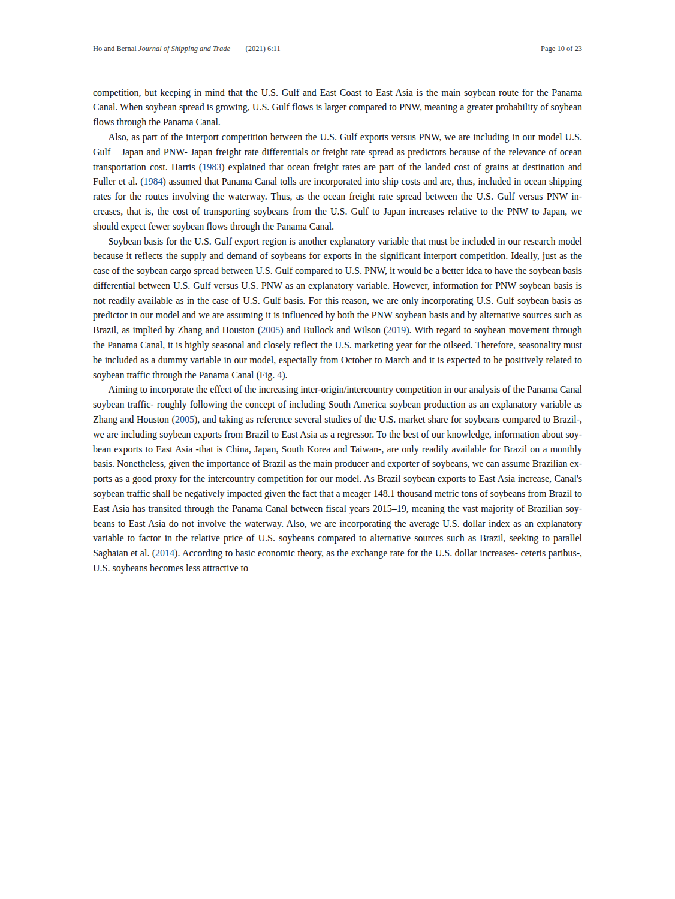Ho and Bernal Journal of Shipping and Trade (2021) 6:11
Page 10 of 23
competition, but keeping in mind that the U.S. Gulf and East Coast to East Asia is the main soybean route for the Panama Canal. When soybean spread is growing, U.S. Gulf flows is larger compared to PNW, meaning a greater probability of soybean flows through the Panama Canal.
Also, as part of the interport competition between the U.S. Gulf exports versus PNW, we are including in our model U.S. Gulf – Japan and PNW- Japan freight rate differentials or freight rate spread as predictors because of the relevance of ocean transportation cost. Harris (1983) explained that ocean freight rates are part of the landed cost of grains at destination and Fuller et al. (1984) assumed that Panama Canal tolls are incorporated into ship costs and are, thus, included in ocean shipping rates for the routes involving the waterway. Thus, as the ocean freight rate spread between the U.S. Gulf versus PNW increases, that is, the cost of transporting soybeans from the U.S. Gulf to Japan increases relative to the PNW to Japan, we should expect fewer soybean flows through the Panama Canal.
Soybean basis for the U.S. Gulf export region is another explanatory variable that must be included in our research model because it reflects the supply and demand of soybeans for exports in the significant interport competition. Ideally, just as the case of the soybean cargo spread between U.S. Gulf compared to U.S. PNW, it would be a better idea to have the soybean basis differential between U.S. Gulf versus U.S. PNW as an explanatory variable. However, information for PNW soybean basis is not readily available as in the case of U.S. Gulf basis. For this reason, we are only incorporating U.S. Gulf soybean basis as predictor in our model and we are assuming it is influenced by both the PNW soybean basis and by alternative sources such as Brazil, as implied by Zhang and Houston (2005) and Bullock and Wilson (2019). With regard to soybean movement through the Panama Canal, it is highly seasonal and closely reflect the U.S. marketing year for the oilseed. Therefore, seasonality must be included as a dummy variable in our model, especially from October to March and it is expected to be positively related to soybean traffic through the Panama Canal (Fig. 4).
Aiming to incorporate the effect of the increasing inter-origin/intercountry competition in our analysis of the Panama Canal soybean traffic- roughly following the concept of including South America soybean production as an explanatory variable as Zhang and Houston (2005), and taking as reference several studies of the U.S. market share for soybeans compared to Brazil-, we are including soybean exports from Brazil to East Asia as a regressor. To the best of our knowledge, information about soybean exports to East Asia -that is China, Japan, South Korea and Taiwan-, are only readily available for Brazil on a monthly basis. Nonetheless, given the importance of Brazil as the main producer and exporter of soybeans, we can assume Brazilian exports as a good proxy for the intercountry competition for our model. As Brazil soybean exports to East Asia increase, Canal's soybean traffic shall be negatively impacted given the fact that a meager 148.1 thousand metric tons of soybeans from Brazil to East Asia has transited through the Panama Canal between fiscal years 2015–19, meaning the vast majority of Brazilian soybeans to East Asia do not involve the waterway. Also, we are incorporating the average U.S. dollar index as an explanatory variable to factor in the relative price of U.S. soybeans compared to alternative sources such as Brazil, seeking to parallel Saghaian et al. (2014). According to basic economic theory, as the exchange rate for the U.S. dollar increases- ceteris paribus-, U.S. soybeans becomes less attractive to